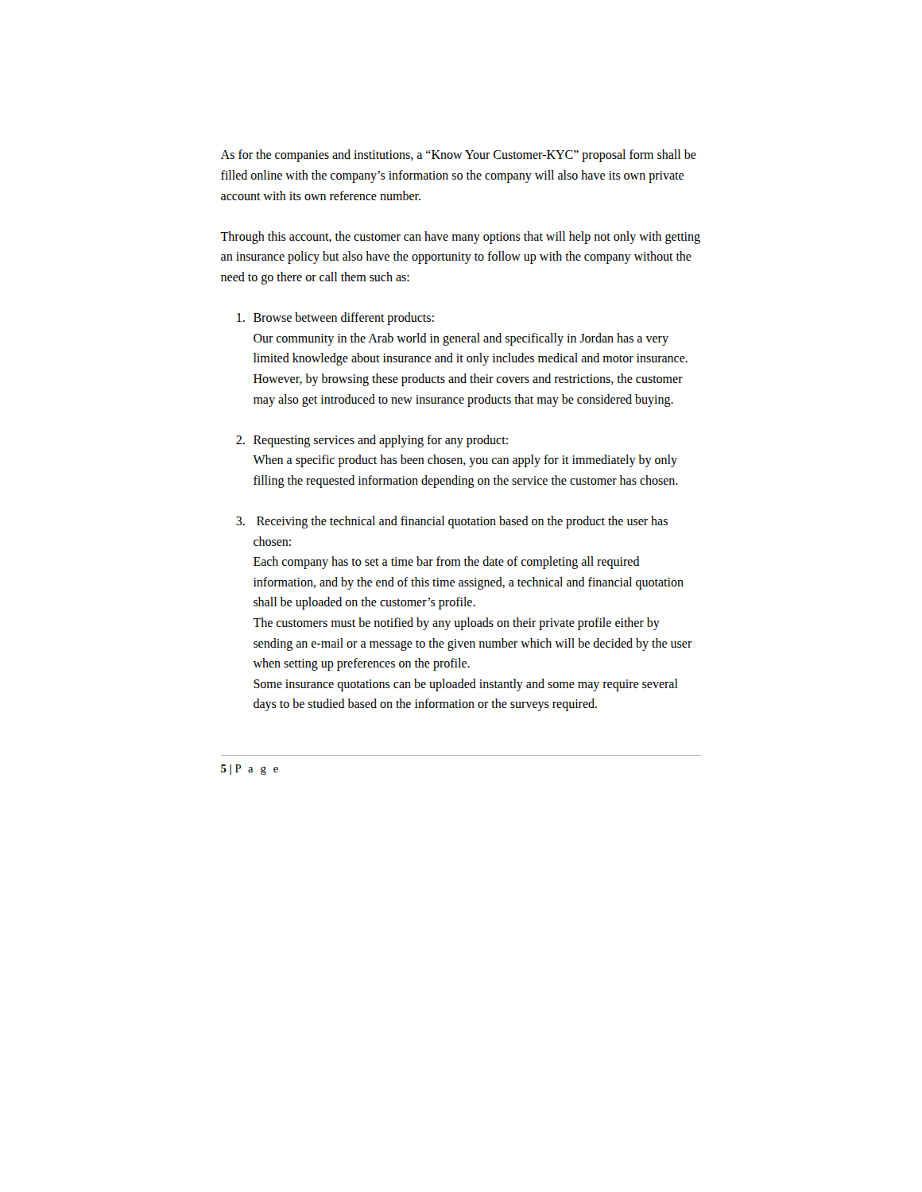As for the companies and institutions, a “Know Your Customer-KYC” proposal form shall be filled online with the company’s information so the company will also have its own private account with its own reference number.
Through this account, the customer can have many options that will help not only with getting an insurance policy but also have the opportunity to follow up with the company without the need to go there or call them such as:
Browse between different products:
Our community in the Arab world in general and specifically in Jordan has a very limited knowledge about insurance and it only includes medical and motor insurance. However, by browsing these products and their covers and restrictions, the customer may also get introduced to new insurance products that may be considered buying.
Requesting services and applying for any product:
When a specific product has been chosen, you can apply for it immediately by only filling the requested information depending on the service the customer has chosen.
Receiving the technical and financial quotation based on the product the user has chosen:
Each company has to set a time bar from the date of completing all required information, and by the end of this time assigned, a technical and financial quotation shall be uploaded on the customer’s profile.
The customers must be notified by any uploads on their private profile either by sending an e-mail or a message to the given number which will be decided by the user when setting up preferences on the profile.
Some insurance quotations can be uploaded instantly and some may require several days to be studied based on the information or the surveys required.
5 | P a g e